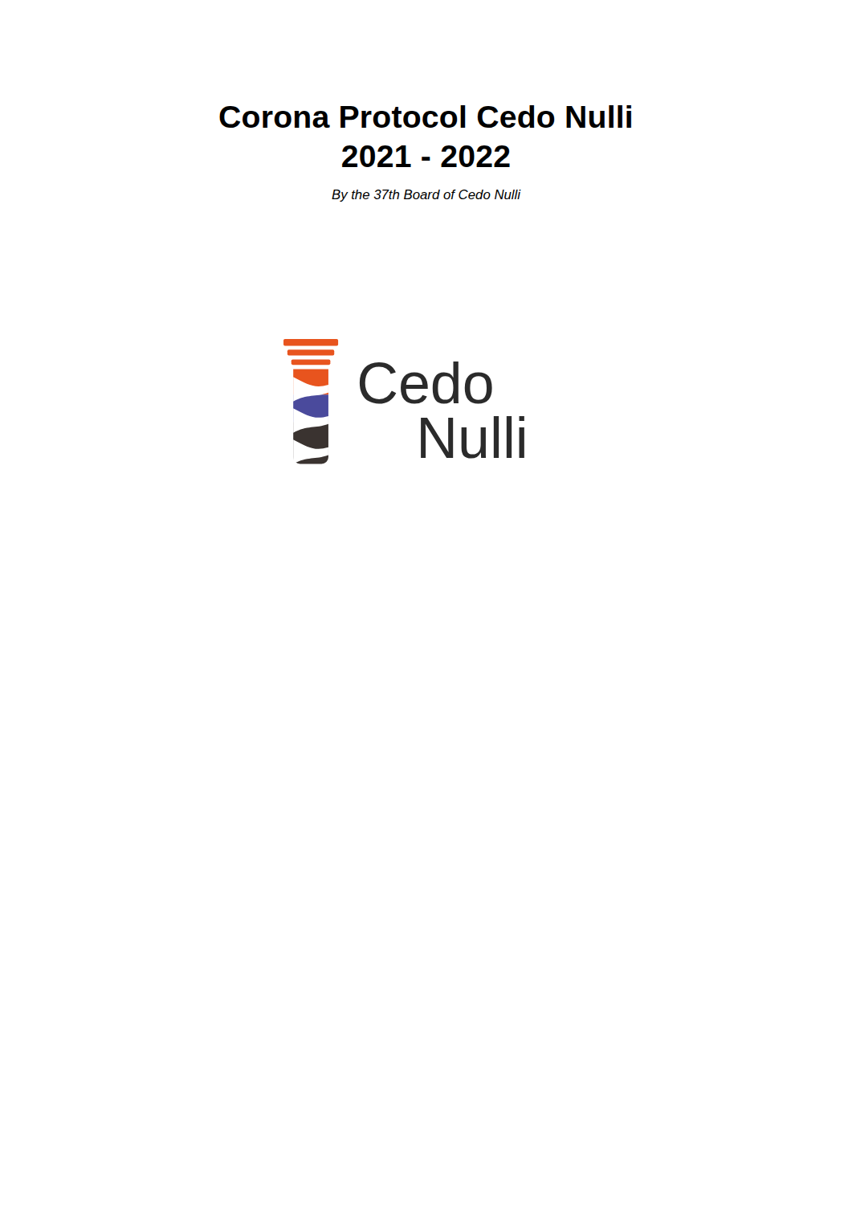Corona Protocol Cedo Nulli
2021 - 2022
By the 37th Board of Cedo Nulli
Cedo Nulli